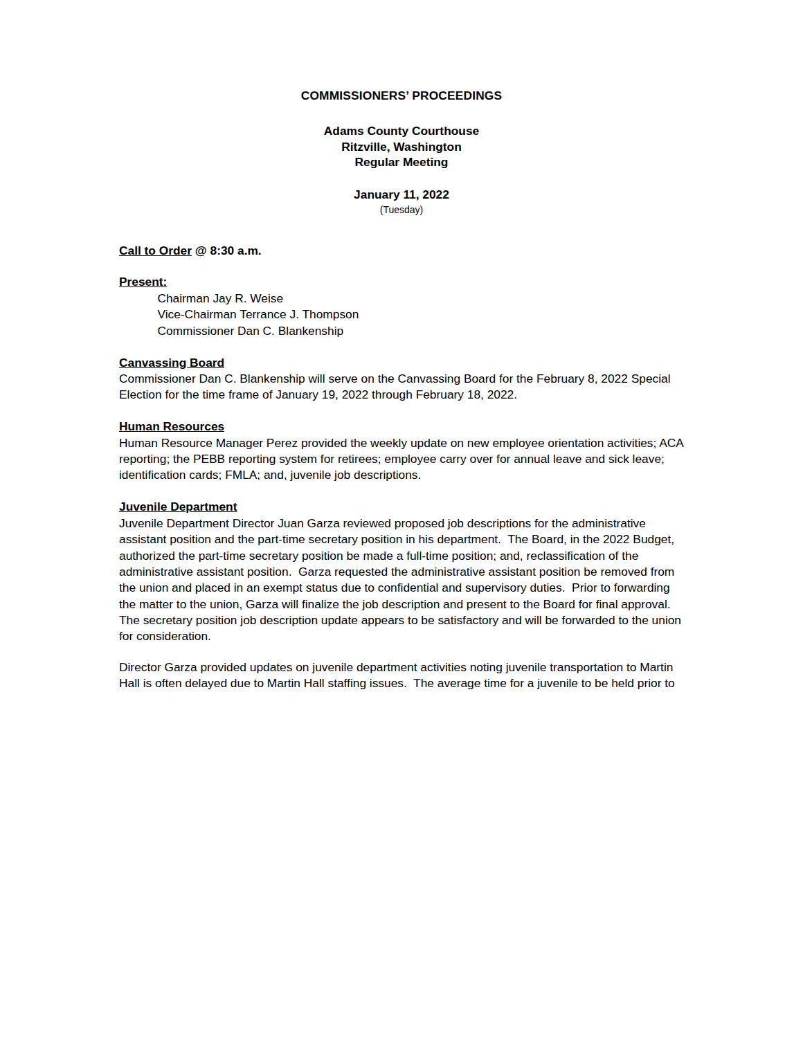COMMISSIONERS’ PROCEEDINGS
Adams County Courthouse
Ritzville, Washington
Regular Meeting
January 11, 2022
(Tuesday)
Call to Order
@ 8:30 a.m.
Present:
Chairman Jay R. Weise
Vice-Chairman Terrance J. Thompson
Commissioner Dan C. Blankenship
Canvassing Board
Commissioner Dan C. Blankenship will serve on the Canvassing Board for the February 8, 2022 Special Election for the time frame of January 19, 2022 through February 18, 2022.
Human Resources
Human Resource Manager Perez provided the weekly update on new employee orientation activities; ACA reporting; the PEBB reporting system for retirees; employee carry over for annual leave and sick leave; identification cards; FMLA; and, juvenile job descriptions.
Juvenile Department
Juvenile Department Director Juan Garza reviewed proposed job descriptions for the administrative assistant position and the part-time secretary position in his department. The Board, in the 2022 Budget, authorized the part-time secretary position be made a full-time position; and, reclassification of the administrative assistant position. Garza requested the administrative assistant position be removed from the union and placed in an exempt status due to confidential and supervisory duties. Prior to forwarding the matter to the union, Garza will finalize the job description and present to the Board for final approval. The secretary position job description update appears to be satisfactory and will be forwarded to the union for consideration.
Director Garza provided updates on juvenile department activities noting juvenile transportation to Martin Hall is often delayed due to Martin Hall staffing issues. The average time for a juvenile to be held prior to